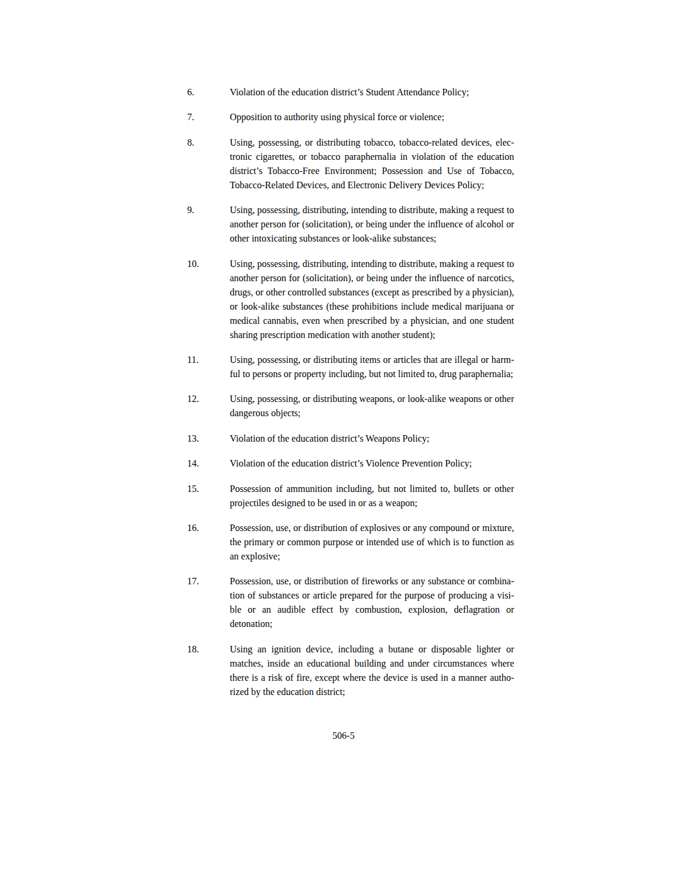6. Violation of the education district’s Student Attendance Policy;
7. Opposition to authority using physical force or violence;
8. Using, possessing, or distributing tobacco, tobacco-related devices, electronic cigarettes, or tobacco paraphernalia in violation of the education district’s Tobacco-Free Environment; Possession and Use of Tobacco, Tobacco-Related Devices, and Electronic Delivery Devices Policy;
9. Using, possessing, distributing, intending to distribute, making a request to another person for (solicitation), or being under the influence of alcohol or other intoxicating substances or look-alike substances;
10. Using, possessing, distributing, intending to distribute, making a request to another person for (solicitation), or being under the influence of narcotics, drugs, or other controlled substances (except as prescribed by a physician), or look-alike substances (these prohibitions include medical marijuana or medical cannabis, even when prescribed by a physician, and one student sharing prescription medication with another student);
11. Using, possessing, or distributing items or articles that are illegal or harmful to persons or property including, but not limited to, drug paraphernalia;
12. Using, possessing, or distributing weapons, or look-alike weapons or other dangerous objects;
13. Violation of the education district’s Weapons Policy;
14. Violation of the education district’s Violence Prevention Policy;
15. Possession of ammunition including, but not limited to, bullets or other projectiles designed to be used in or as a weapon;
16. Possession, use, or distribution of explosives or any compound or mixture, the primary or common purpose or intended use of which is to function as an explosive;
17. Possession, use, or distribution of fireworks or any substance or combination of substances or article prepared for the purpose of producing a visible or an audible effect by combustion, explosion, deflagration or detonation;
18. Using an ignition device, including a butane or disposable lighter or matches, inside an educational building and under circumstances where there is a risk of fire, except where the device is used in a manner authorized by the education district;
506-5